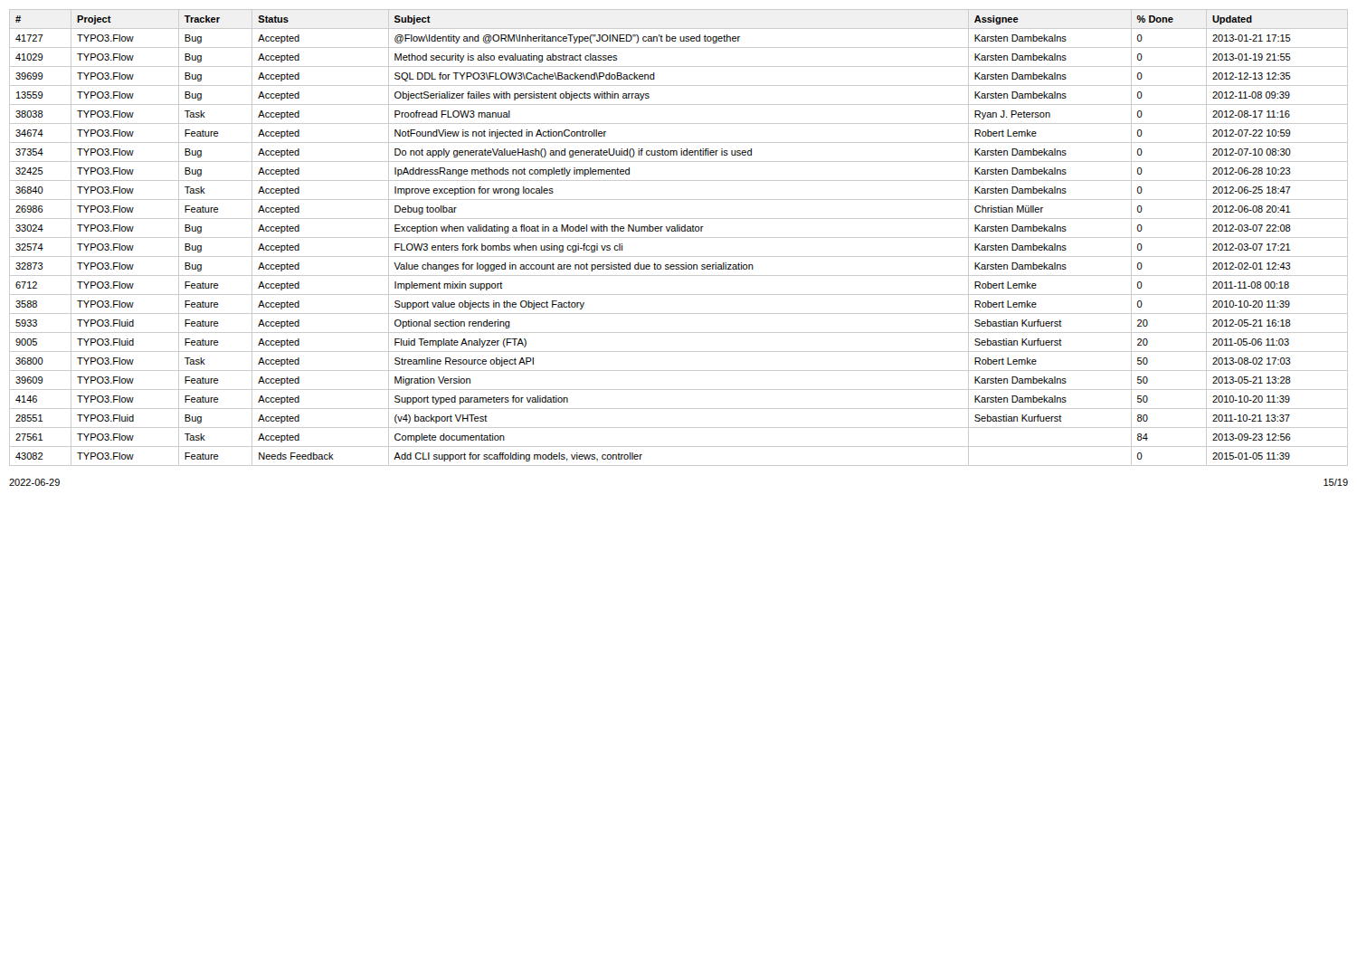| # | Project | Tracker | Status | Subject | Assignee | % Done | Updated |
| --- | --- | --- | --- | --- | --- | --- | --- |
| 41727 | TYPO3.Flow | Bug | Accepted | @Flow\Identity and @ORM\InheritanceType("JOINED") can't be used together | Karsten Dambekalns | 0 | 2013-01-21 17:15 |
| 41029 | TYPO3.Flow | Bug | Accepted | Method security is also evaluating abstract classes | Karsten Dambekalns | 0 | 2013-01-19 21:55 |
| 39699 | TYPO3.Flow | Bug | Accepted | SQL DDL for TYPO3\FLOW3\Cache\Backend\PdoBackend | Karsten Dambekalns | 0 | 2012-12-13 12:35 |
| 13559 | TYPO3.Flow | Bug | Accepted | ObjectSerializer failes with persistent objects within arrays | Karsten Dambekalns | 0 | 2012-11-08 09:39 |
| 38038 | TYPO3.Flow | Task | Accepted | Proofread FLOW3 manual | Ryan J. Peterson | 0 | 2012-08-17 11:16 |
| 34674 | TYPO3.Flow | Feature | Accepted | NotFoundView is not injected in ActionController | Robert Lemke | 0 | 2012-07-22 10:59 |
| 37354 | TYPO3.Flow | Bug | Accepted | Do not apply generateValueHash() and generateUuid() if custom identifier is used | Karsten Dambekalns | 0 | 2012-07-10 08:30 |
| 32425 | TYPO3.Flow | Bug | Accepted | IpAddressRange methods not completly implemented | Karsten Dambekalns | 0 | 2012-06-28 10:23 |
| 36840 | TYPO3.Flow | Task | Accepted | Improve exception for wrong locales | Karsten Dambekalns | 0 | 2012-06-25 18:47 |
| 26986 | TYPO3.Flow | Feature | Accepted | Debug toolbar | Christian Müller | 0 | 2012-06-08 20:41 |
| 33024 | TYPO3.Flow | Bug | Accepted | Exception when validating a float in a Model with the Number validator | Karsten Dambekalns | 0 | 2012-03-07 22:08 |
| 32574 | TYPO3.Flow | Bug | Accepted | FLOW3 enters fork bombs when using cgi-fcgi vs cli | Karsten Dambekalns | 0 | 2012-03-07 17:21 |
| 32873 | TYPO3.Flow | Bug | Accepted | Value changes for logged in account are not persisted due to session serialization | Karsten Dambekalns | 0 | 2012-02-01 12:43 |
| 6712 | TYPO3.Flow | Feature | Accepted | Implement mixin support | Robert Lemke | 0 | 2011-11-08 00:18 |
| 3588 | TYPO3.Flow | Feature | Accepted | Support value objects in the Object Factory | Robert Lemke | 0 | 2010-10-20 11:39 |
| 5933 | TYPO3.Fluid | Feature | Accepted | Optional section rendering | Sebastian Kurfuerst | 20 | 2012-05-21 16:18 |
| 9005 | TYPO3.Fluid | Feature | Accepted | Fluid Template Analyzer (FTA) | Sebastian Kurfuerst | 20 | 2011-05-06 11:03 |
| 36800 | TYPO3.Flow | Task | Accepted | Streamline Resource object API | Robert Lemke | 50 | 2013-08-02 17:03 |
| 39609 | TYPO3.Flow | Feature | Accepted | Migration Version | Karsten Dambekalns | 50 | 2013-05-21 13:28 |
| 4146 | TYPO3.Flow | Feature | Accepted | Support typed parameters for validation | Karsten Dambekalns | 50 | 2010-10-20 11:39 |
| 28551 | TYPO3.Fluid | Bug | Accepted | (v4) backport VHTest | Sebastian Kurfuerst | 80 | 2011-10-21 13:37 |
| 27561 | TYPO3.Flow | Task | Accepted | Complete documentation | | 84 | 2013-09-23 12:56 |
| 43082 | TYPO3.Flow | Feature | Needs Feedback | Add CLI support for scaffolding models, views, controller | | 0 | 2015-01-05 11:39 |
2022-06-29 15/19